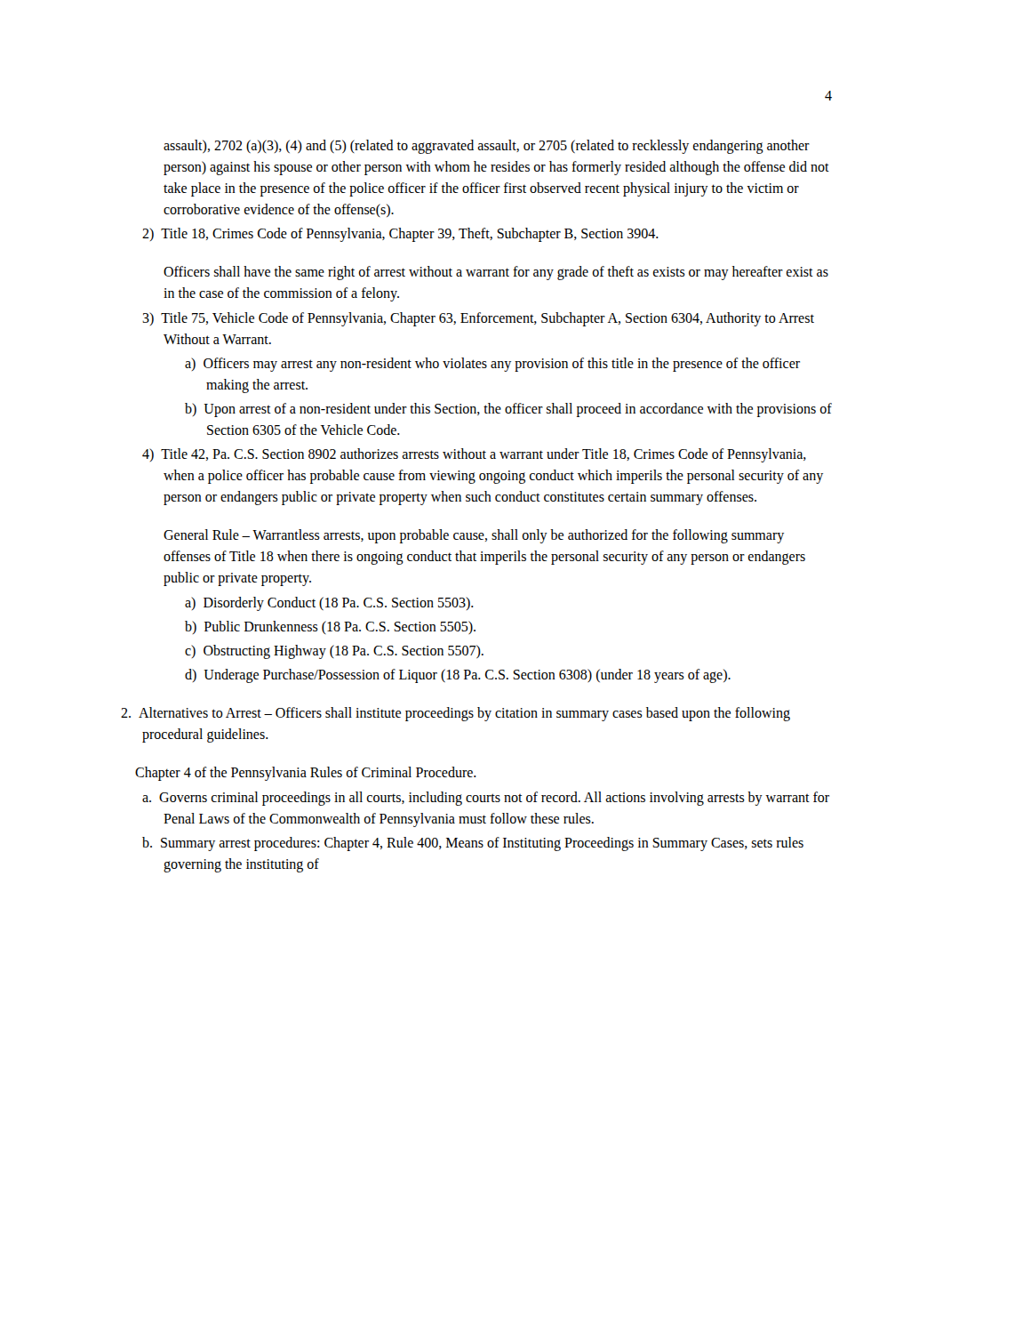4
assault), 2702 (a)(3), (4) and (5) (related to aggravated assault, or 2705 (related to recklessly endangering another person) against his spouse or other person with whom he resides or has formerly resided although the offense did not take place in the presence of the police officer if the officer first observed recent physical injury to the victim or corroborative evidence of the offense(s).
2) Title 18, Crimes Code of Pennsylvania, Chapter 39, Theft, Subchapter B, Section 3904.
Officers shall have the same right of arrest without a warrant for any grade of theft as exists or may hereafter exist as in the case of the commission of a felony.
3) Title 75, Vehicle Code of Pennsylvania, Chapter 63, Enforcement, Subchapter A, Section 6304, Authority to Arrest Without a Warrant.
a) Officers may arrest any non-resident who violates any provision of this title in the presence of the officer making the arrest.
b) Upon arrest of a non-resident under this Section, the officer shall proceed in accordance with the provisions of Section 6305 of the Vehicle Code.
4) Title 42, Pa. C.S. Section 8902 authorizes arrests without a warrant under Title 18, Crimes Code of Pennsylvania, when a police officer has probable cause from viewing ongoing conduct which imperils the personal security of any person or endangers public or private property when such conduct constitutes certain summary offenses.
General Rule – Warrantless arrests, upon probable cause, shall only be authorized for the following summary offenses of Title 18 when there is ongoing conduct that imperils the personal security of any person or endangers public or private property.
a) Disorderly Conduct (18 Pa. C.S. Section 5503).
b) Public Drunkenness (18 Pa. C.S. Section 5505).
c) Obstructing Highway (18 Pa. C.S. Section 5507).
d) Underage Purchase/Possession of Liquor (18 Pa. C.S. Section 6308) (under 18 years of age).
2. Alternatives to Arrest – Officers shall institute proceedings by citation in summary cases based upon the following procedural guidelines.
Chapter 4 of the Pennsylvania Rules of Criminal Procedure.
a. Governs criminal proceedings in all courts, including courts not of record. All actions involving arrests by warrant for Penal Laws of the Commonwealth of Pennsylvania must follow these rules.
b. Summary arrest procedures: Chapter 4, Rule 400, Means of Instituting Proceedings in Summary Cases, sets rules governing the instituting of